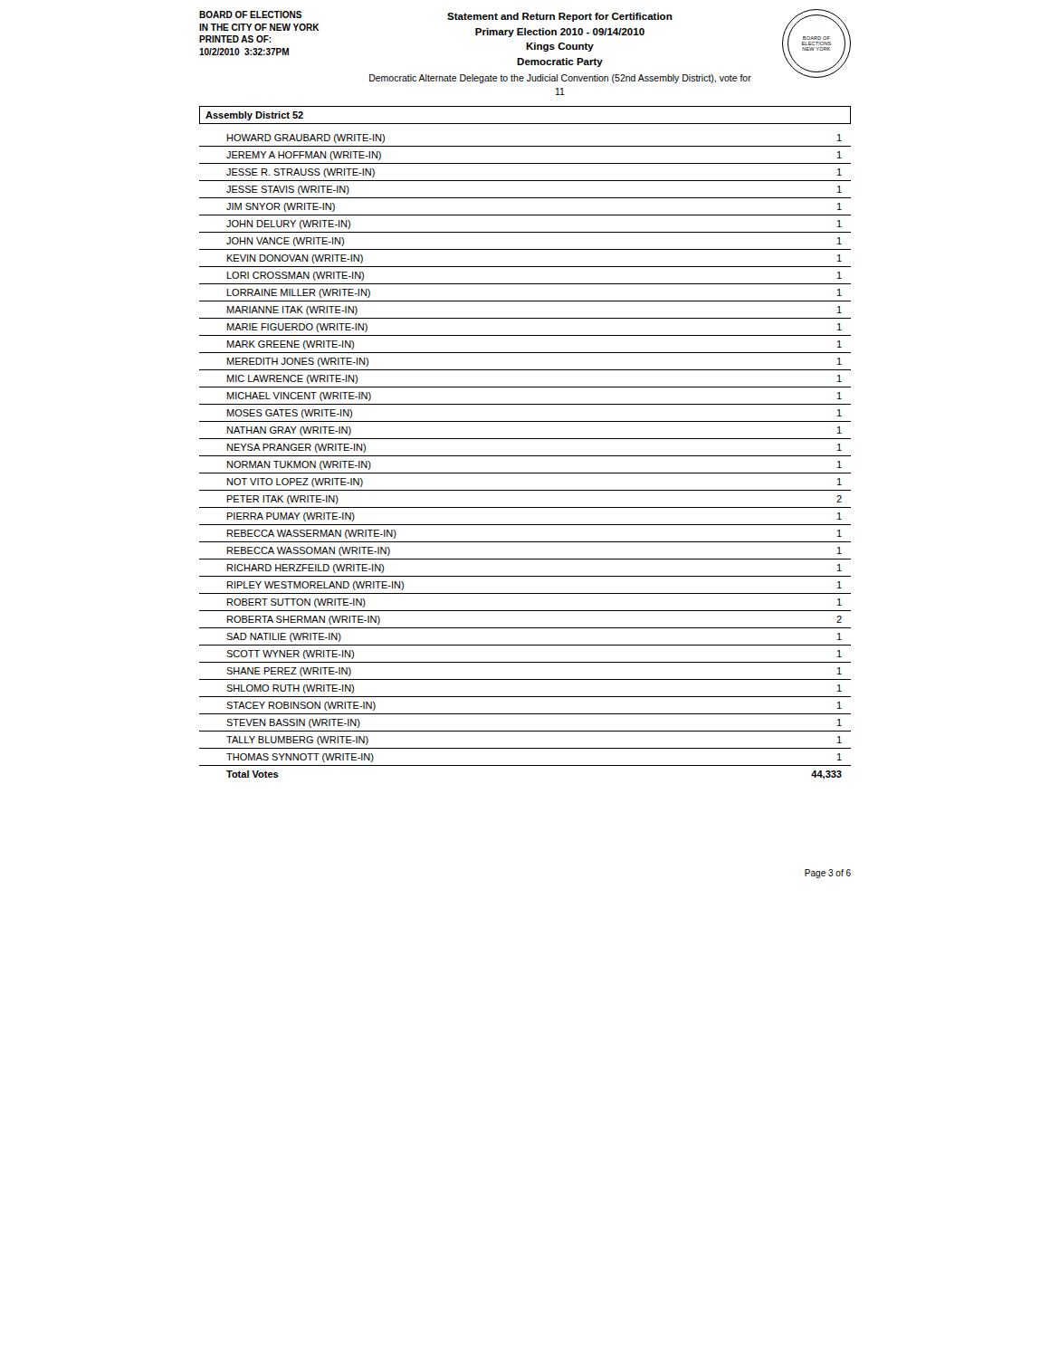BOARD OF ELECTIONS
IN THE CITY OF NEW YORK
PRINTED AS OF:
10/2/2010 3:32:37PM
Statement and Return Report for Certification
Primary Election 2010 - 09/14/2010
Kings County
Democratic Party
Democratic Alternate Delegate to the Judicial Convention (52nd Assembly District), vote for 11
BOARD OF
ELECTIONS
NEW YORK
Assembly District 52
| HOWARD GRAUBARD (WRITE-IN) | 1 |
| JEREMY A HOFFMAN (WRITE-IN) | 1 |
| JESSE R. STRAUSS (WRITE-IN) | 1 |
| JESSE STAVIS (WRITE-IN) | 1 |
| JIM SNYOR (WRITE-IN) | 1 |
| JOHN DELURY (WRITE-IN) | 1 |
| JOHN VANCE (WRITE-IN) | 1 |
| KEVIN DONOVAN (WRITE-IN) | 1 |
| LORI CROSSMAN (WRITE-IN) | 1 |
| LORRAINE MILLER (WRITE-IN) | 1 |
| MARIANNE ITAK (WRITE-IN) | 1 |
| MARIE FIGUERDO (WRITE-IN) | 1 |
| MARK GREENE (WRITE-IN) | 1 |
| MEREDITH JONES (WRITE-IN) | 1 |
| MIC LAWRENCE (WRITE-IN) | 1 |
| MICHAEL VINCENT (WRITE-IN) | 1 |
| MOSES GATES (WRITE-IN) | 1 |
| NATHAN GRAY (WRITE-IN) | 1 |
| NEYSA PRANGER (WRITE-IN) | 1 |
| NORMAN TUKMON (WRITE-IN) | 1 |
| NOT VITO LOPEZ (WRITE-IN) | 1 |
| PETER ITAK (WRITE-IN) | 2 |
| PIERRA PUMAY (WRITE-IN) | 1 |
| REBECCA WASSERMAN (WRITE-IN) | 1 |
| REBECCA WASSOMAN (WRITE-IN) | 1 |
| RICHARD HERZFEILD (WRITE-IN) | 1 |
| RIPLEY WESTMORELAND (WRITE-IN) | 1 |
| ROBERT SUTTON (WRITE-IN) | 1 |
| ROBERTA SHERMAN (WRITE-IN) | 2 |
| SAD NATILIE (WRITE-IN) | 1 |
| SCOTT WYNER (WRITE-IN) | 1 |
| SHANE PEREZ (WRITE-IN) | 1 |
| SHLOMO RUTH (WRITE-IN) | 1 |
| STACEY ROBINSON (WRITE-IN) | 1 |
| STEVEN BASSIN (WRITE-IN) | 1 |
| TALLY BLUMBERG (WRITE-IN) | 1 |
| THOMAS SYNNOTT (WRITE-IN) | 1 |
| Total Votes | 44,333 |
Page 3 of 6